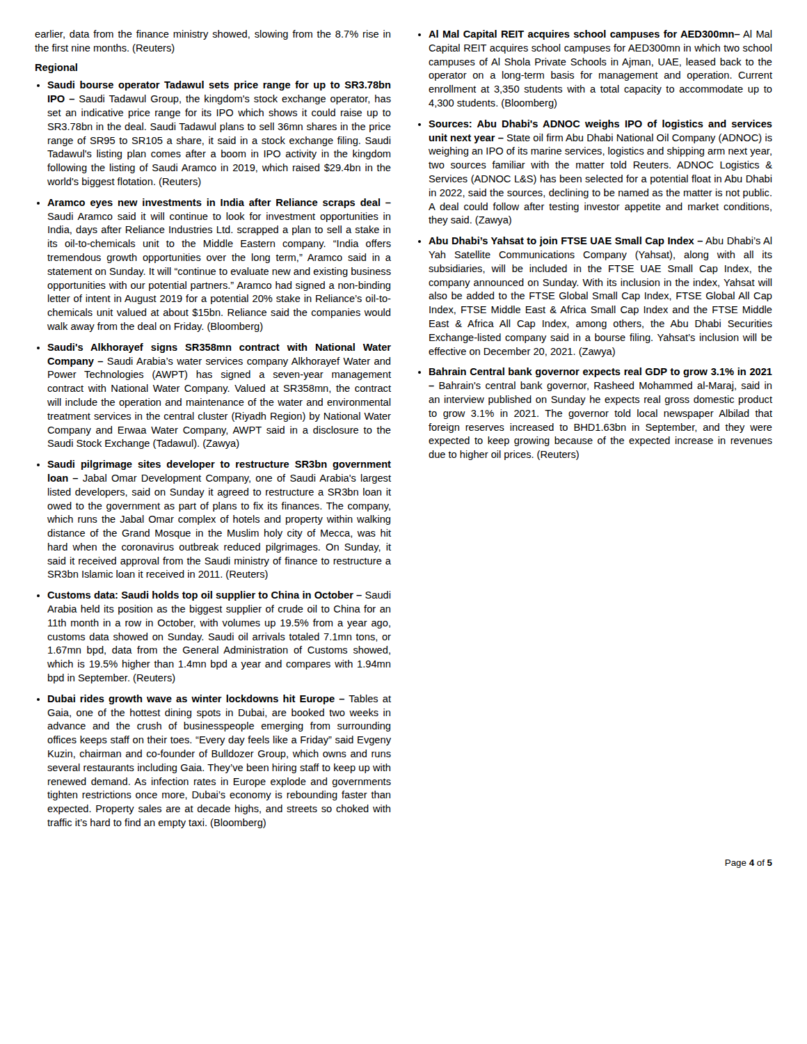earlier, data from the finance ministry showed, slowing from the 8.7% rise in the first nine months. (Reuters)
Regional
Saudi bourse operator Tadawul sets price range for up to SR3.78bn IPO – Saudi Tadawul Group, the kingdom's stock exchange operator, has set an indicative price range for its IPO which shows it could raise up to SR3.78bn in the deal. Saudi Tadawul plans to sell 36mn shares in the price range of SR95 to SR105 a share, it said in a stock exchange filing. Saudi Tadawul's listing plan comes after a boom in IPO activity in the kingdom following the listing of Saudi Aramco in 2019, which raised $29.4bn in the world's biggest flotation. (Reuters)
Aramco eyes new investments in India after Reliance scraps deal – Saudi Aramco said it will continue to look for investment opportunities in India, days after Reliance Industries Ltd. scrapped a plan to sell a stake in its oil-to-chemicals unit to the Middle Eastern company. “India offers tremendous growth opportunities over the long term,” Aramco said in a statement on Sunday. It will “continue to evaluate new and existing business opportunities with our potential partners.” Aramco had signed a non-binding letter of intent in August 2019 for a potential 20% stake in Reliance’s oil-to-chemicals unit valued at about $15bn. Reliance said the companies would walk away from the deal on Friday. (Bloomberg)
Saudi's Alkhorayef signs SR358mn contract with National Water Company – Saudi Arabia’s water services company Alkhorayef Water and Power Technologies (AWPT) has signed a seven-year management contract with National Water Company. Valued at SR358mn, the contract will include the operation and maintenance of the water and environmental treatment services in the central cluster (Riyadh Region) by National Water Company and Erwaa Water Company, AWPT said in a disclosure to the Saudi Stock Exchange (Tadawul). (Zawya)
Saudi pilgrimage sites developer to restructure SR3bn government loan – Jabal Omar Development Company, one of Saudi Arabia's largest listed developers, said on Sunday it agreed to restructure a SR3bn loan it owed to the government as part of plans to fix its finances. The company, which runs the Jabal Omar complex of hotels and property within walking distance of the Grand Mosque in the Muslim holy city of Mecca, was hit hard when the coronavirus outbreak reduced pilgrimages. On Sunday, it said it received approval from the Saudi ministry of finance to restructure a SR3bn Islamic loan it received in 2011. (Reuters)
Customs data: Saudi holds top oil supplier to China in October – Saudi Arabia held its position as the biggest supplier of crude oil to China for an 11th month in a row in October, with volumes up 19.5% from a year ago, customs data showed on Sunday. Saudi oil arrivals totaled 7.1mn tons, or 1.67mn bpd, data from the General Administration of Customs showed, which is 19.5% higher than 1.4mn bpd a year and compares with 1.94mn bpd in September. (Reuters)
Dubai rides growth wave as winter lockdowns hit Europe – Tables at Gaia, one of the hottest dining spots in Dubai, are booked two weeks in advance and the crush of businesspeople emerging from surrounding offices keeps staff on their toes. “Every day feels like a Friday” said Evgeny Kuzin, chairman and co-founder of Bulldozer Group, which owns and runs several restaurants including Gaia. They’ve been hiring staff to keep up with renewed demand. As infection rates in Europe explode and governments tighten restrictions once more, Dubai’s economy is rebounding faster than expected. Property sales are at decade highs, and streets so choked with traffic it’s hard to find an empty taxi. (Bloomberg)
Al Mal Capital REIT acquires school campuses for AED300mn– Al Mal Capital REIT acquires school campuses for AED300mn in which two school campuses of Al Shola Private Schools in Ajman, UAE, leased back to the operator on a long-term basis for management and operation. Current enrollment at 3,350 students with a total capacity to accommodate up to 4,300 students. (Bloomberg)
Sources: Abu Dhabi's ADNOC weighs IPO of logistics and services unit next year – State oil firm Abu Dhabi National Oil Company (ADNOC) is weighing an IPO of its marine services, logistics and shipping arm next year, two sources familiar with the matter told Reuters. ADNOC Logistics & Services (ADNOC L&S) has been selected for a potential float in Abu Dhabi in 2022, said the sources, declining to be named as the matter is not public. A deal could follow after testing investor appetite and market conditions, they said. (Zawya)
Abu Dhabi’s Yahsat to join FTSE UAE Small Cap Index – Abu Dhabi’s Al Yah Satellite Communications Company (Yahsat), along with all its subsidiaries, will be included in the FTSE UAE Small Cap Index, the company announced on Sunday. With its inclusion in the index, Yahsat will also be added to the FTSE Global Small Cap Index, FTSE Global All Cap Index, FTSE Middle East & Africa Small Cap Index and the FTSE Middle East & Africa All Cap Index, among others, the Abu Dhabi Securities Exchange-listed company said in a bourse filing. Yahsat’s inclusion will be effective on December 20, 2021. (Zawya)
Bahrain Central bank governor expects real GDP to grow 3.1% in 2021 – Bahrain's central bank governor, Rasheed Mohammed al-Maraj, said in an interview published on Sunday he expects real gross domestic product to grow 3.1% in 2021. The governor told local newspaper Albilad that foreign reserves increased to BHD1.63bn in September, and they were expected to keep growing because of the expected increase in revenues due to higher oil prices. (Reuters)
Page 4 of 5